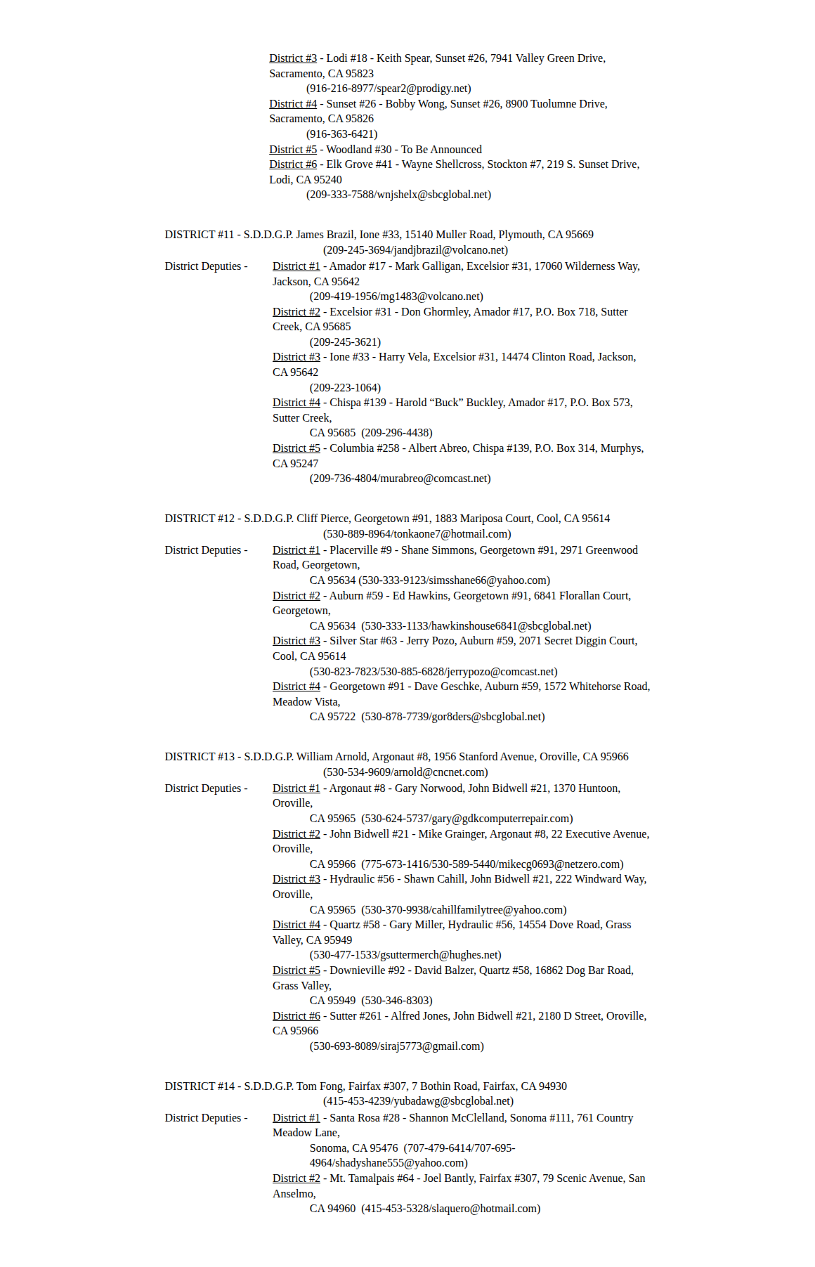District #3 - Lodi #18 - Keith Spear, Sunset #26, 7941 Valley Green Drive, Sacramento, CA 95823 (916-216-8977/spear2@prodigy.net)
District #4 - Sunset #26 - Bobby Wong, Sunset #26, 8900 Tuolumne Drive, Sacramento, CA 95826 (916-363-6421)
District #5 - Woodland #30 - To Be Announced
District #6 - Elk Grove #41 - Wayne Shellcross, Stockton #7, 219 S. Sunset Drive, Lodi, CA 95240 (209-333-7588/wnjshelx@sbcglobal.net)
DISTRICT #11 - S.D.D.G.P. James Brazil, Ione #33, 15140 Muller Road, Plymouth, CA 95669 (209-245-3694/jandjbrazil@volcano.net)
District Deputies -
District #1 - Amador #17 - Mark Galligan, Excelsior #31, 17060 Wilderness Way, Jackson, CA 95642 (209-419-1956/mg1483@volcano.net)
District #2 - Excelsior #31 - Don Ghormley, Amador #17, P.O. Box 718, Sutter Creek, CA 95685 (209-245-3621)
District #3 - Ione #33 - Harry Vela, Excelsior #31, 14474 Clinton Road, Jackson, CA 95642 (209-223-1064)
District #4 - Chispa #139 - Harold “Buck” Buckley, Amador #17, P.O. Box 573, Sutter Creek, CA 95685 (209-296-4438)
District #5 - Columbia #258 - Albert Abreo, Chispa #139, P.O. Box 314, Murphys, CA 95247 (209-736-4804/murabreo@comcast.net)
DISTRICT #12 - S.D.D.G.P. Cliff Pierce, Georgetown #91, 1883 Mariposa Court, Cool, CA 95614 (530-889-8964/tonkaone7@hotmail.com)
District Deputies -
District #1 - Placerville #9 - Shane Simmons, Georgetown #91, 2971 Greenwood Road, Georgetown, CA 95634 (530-333-9123/simsshane66@yahoo.com)
District #2 - Auburn #59 - Ed Hawkins, Georgetown #91, 6841 Florallan Court, Georgetown, CA 95634 (530-333-1133/hawkinshouse6841@sbcglobal.net)
District #3 - Silver Star #63 - Jerry Pozo, Auburn #59, 2071 Secret Diggin Court, Cool, CA 95614 (530-823-7823/530-885-6828/jerrypozo@comcast.net)
District #4 - Georgetown #91 - Dave Geschke, Auburn #59, 1572 Whitehorse Road, Meadow Vista, CA 95722 (530-878-7739/gor8ders@sbcglobal.net)
DISTRICT #13 - S.D.D.G.P. William Arnold, Argonaut #8, 1956 Stanford Avenue, Oroville, CA 95966 (530-534-9609/arnold@cncnet.com)
District Deputies -
District #1 - Argonaut #8 - Gary Norwood, John Bidwell #21, 1370 Huntoon, Oroville, CA 95965 (530-624-5737/gary@gdkcomputerrepair.com)
District #2 - John Bidwell #21 - Mike Grainger, Argonaut #8, 22 Executive Avenue, Oroville, CA 95966 (775-673-1416/530-589-5440/mikecg0693@netzero.com)
District #3 - Hydraulic #56 - Shawn Cahill, John Bidwell #21, 222 Windward Way, Oroville, CA 95965 (530-370-9938/cahillfamilytree@yahoo.com)
District #4 - Quartz #58 - Gary Miller, Hydraulic #56, 14554 Dove Road, Grass Valley, CA 95949 (530-477-1533/gsuttermerch@hughes.net)
District #5 - Downieville #92 - David Balzer, Quartz #58, 16862 Dog Bar Road, Grass Valley, CA 95949 (530-346-8303)
District #6 - Sutter #261 - Alfred Jones, John Bidwell #21, 2180 D Street, Oroville, CA 95966 (530-693-8089/siraj5773@gmail.com)
DISTRICT #14 - S.D.D.G.P. Tom Fong, Fairfax #307, 7 Bothin Road, Fairfax, CA 94930 (415-453-4239/yubadawg@sbcglobal.net)
District Deputies -
District #1 - Santa Rosa #28 - Shannon McClelland, Sonoma #111, 761 Country Meadow Lane, Sonoma, CA 95476 (707-479-6414/707-695-4964/shadyshane555@yahoo.com)
District #2 - Mt. Tamalpais #64 - Joel Bantly, Fairfax #307, 79 Scenic Avenue, San Anselmo, CA 94960 (415-453-5328/slaquero@hotmail.com)